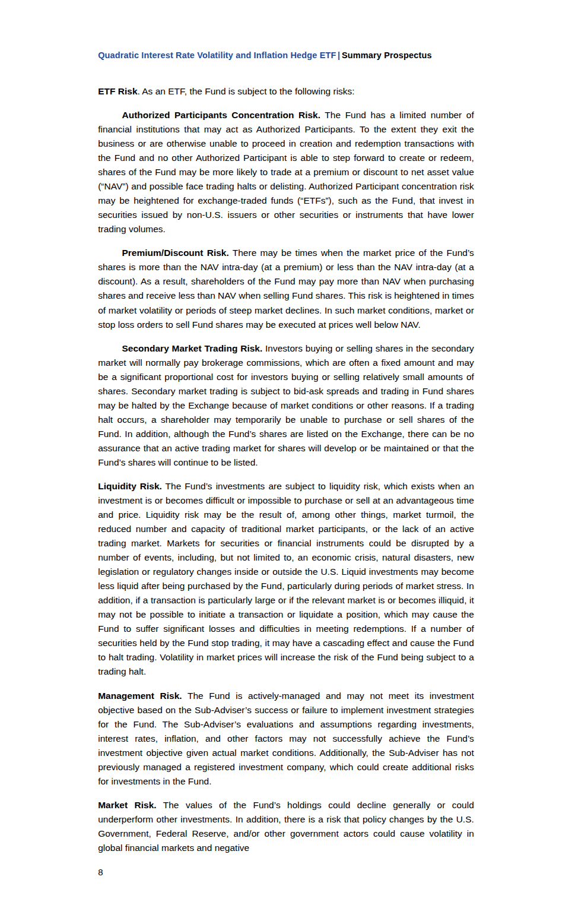Quadratic Interest Rate Volatility and Inflation Hedge ETF|Summary Prospectus
ETF Risk. As an ETF, the Fund is subject to the following risks:
Authorized Participants Concentration Risk. The Fund has a limited number of financial institutions that may act as Authorized Participants. To the extent they exit the business or are otherwise unable to proceed in creation and redemption transactions with the Fund and no other Authorized Participant is able to step forward to create or redeem, shares of the Fund may be more likely to trade at a premium or discount to net asset value (“NAV”) and possible face trading halts or delisting. Authorized Participant concentration risk may be heightened for exchange-traded funds (“ETFs”), such as the Fund, that invest in securities issued by non-U.S. issuers or other securities or instruments that have lower trading volumes.
Premium/Discount Risk. There may be times when the market price of the Fund’s shares is more than the NAV intra-day (at a premium) or less than the NAV intra-day (at a discount). As a result, shareholders of the Fund may pay more than NAV when purchasing shares and receive less than NAV when selling Fund shares. This risk is heightened in times of market volatility or periods of steep market declines. In such market conditions, market or stop loss orders to sell Fund shares may be executed at prices well below NAV.
Secondary Market Trading Risk. Investors buying or selling shares in the secondary market will normally pay brokerage commissions, which are often a fixed amount and may be a significant proportional cost for investors buying or selling relatively small amounts of shares. Secondary market trading is subject to bid-ask spreads and trading in Fund shares may be halted by the Exchange because of market conditions or other reasons. If a trading halt occurs, a shareholder may temporarily be unable to purchase or sell shares of the Fund. In addition, although the Fund’s shares are listed on the Exchange, there can be no assurance that an active trading market for shares will develop or be maintained or that the Fund’s shares will continue to be listed.
Liquidity Risk. The Fund’s investments are subject to liquidity risk, which exists when an investment is or becomes difficult or impossible to purchase or sell at an advantageous time and price. Liquidity risk may be the result of, among other things, market turmoil, the reduced number and capacity of traditional market participants, or the lack of an active trading market. Markets for securities or financial instruments could be disrupted by a number of events, including, but not limited to, an economic crisis, natural disasters, new legislation or regulatory changes inside or outside the U.S. Liquid investments may become less liquid after being purchased by the Fund, particularly during periods of market stress. In addition, if a transaction is particularly large or if the relevant market is or becomes illiquid, it may not be possible to initiate a transaction or liquidate a position, which may cause the Fund to suffer significant losses and difficulties in meeting redemptions. If a number of securities held by the Fund stop trading, it may have a cascading effect and cause the Fund to halt trading. Volatility in market prices will increase the risk of the Fund being subject to a trading halt.
Management Risk. The Fund is actively-managed and may not meet its investment objective based on the Sub-Adviser’s success or failure to implement investment strategies for the Fund. The Sub-Adviser’s evaluations and assumptions regarding investments, interest rates, inflation, and other factors may not successfully achieve the Fund’s investment objective given actual market conditions. Additionally, the Sub-Adviser has not previously managed a registered investment company, which could create additional risks for investments in the Fund.
Market Risk. The values of the Fund’s holdings could decline generally or could underperform other investments. In addition, there is a risk that policy changes by the U.S. Government, Federal Reserve, and/or other government actors could cause volatility in global financial markets and negative
8